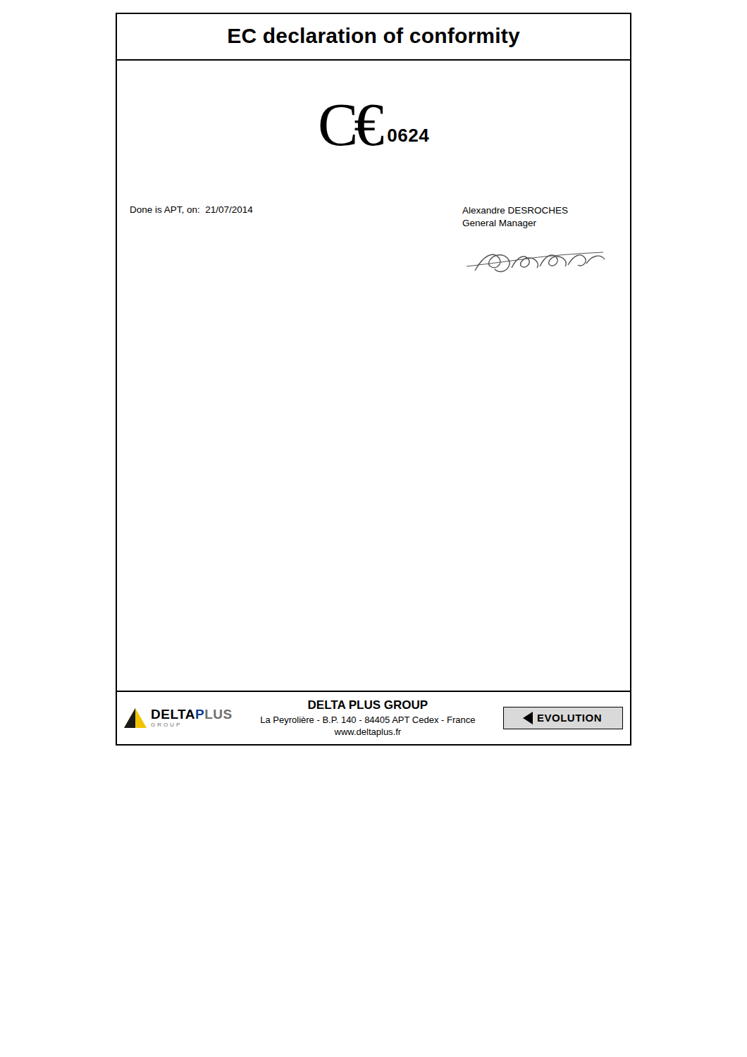EC declaration of conformity
C€ 0624
Done is APT, on: 21/07/2014
Alexandre DESROCHES
General Manager
DELTAPLUS
GROUP
DELTA PLUS GROUP
La Peyrolière - B.P. 140 - 84405 APT Cedex - France
www.deltaplus.fr
EVOLUTION